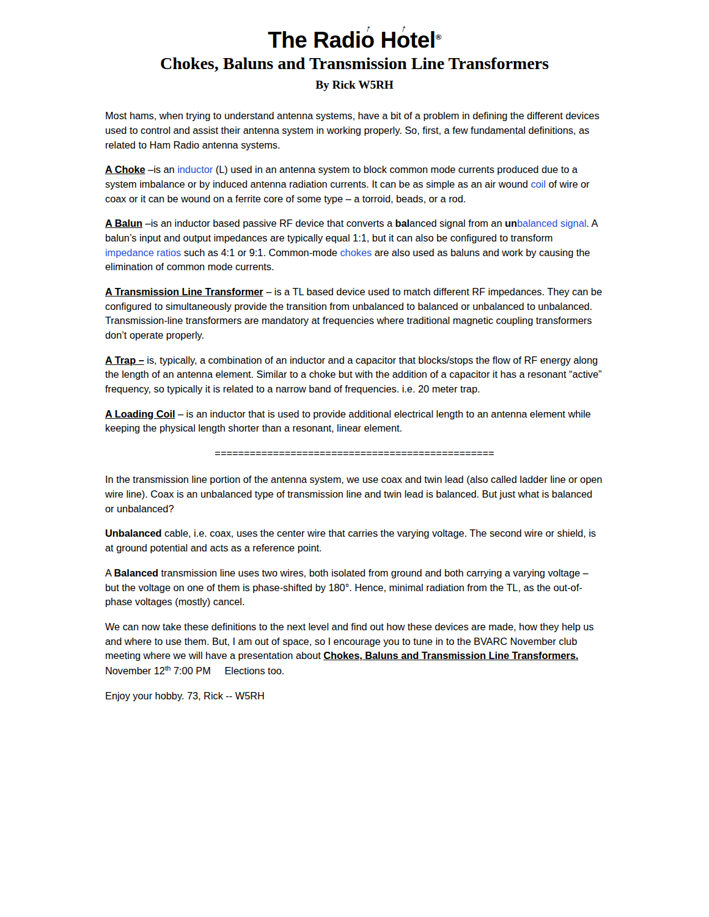The Radio Hotel®
Chokes, Baluns and Transmission Line Transformers
By Rick W5RH
Most hams, when trying to understand antenna systems, have a bit of a problem in defining the different devices used to control and assist their antenna system in working properly. So, first, a few fundamental definitions, as related to Ham Radio antenna systems.
A Choke –is an inductor (L) used in an antenna system to block common mode currents produced due to a system imbalance or by induced antenna radiation currents. It can be as simple as an air wound coil of wire or coax or it can be wound on a ferrite core of some type – a torroid, beads, or a rod.
A Balun –is an inductor based passive RF device that converts a balanced signal from an un balanced signal. A balun’s input and output impedances are typically equal 1:1, but it can also be configured to transform impedance ratios such as 4:1 or 9:1. Common-mode chokes are also used as baluns and work by causing the elimination of common mode currents.
A Transmission Line Transformer – is a TL based device used to match different RF impedances. They can be configured to simultaneously provide the transition from unbalanced to balanced or unbalanced to unbalanced. Transmission-line transformers are mandatory at frequencies where traditional magnetic coupling transformers don’t operate properly.
A Trap – is, typically, a combination of an inductor and a capacitor that blocks/stops the flow of RF energy along the length of an antenna element. Similar to a choke but with the addition of a capacitor it has a resonant “active” frequency, so typically it is related to a narrow band of frequencies. i.e. 20 meter trap.
A Loading Coil – is an inductor that is used to provide additional electrical length to an antenna element while keeping the physical length shorter than a resonant, linear element.
================================================
In the transmission line portion of the antenna system, we use coax and twin lead (also called ladder line or open wire line). Coax is an unbalanced type of transmission line and twin lead is balanced. But just what is balanced or unbalanced?
Unbalanced cable, i.e. coax, uses the center wire that carries the varying voltage. The second wire or shield, is at ground potential and acts as a reference point.
A Balanced transmission line uses two wires, both isolated from ground and both carrying a varying voltage – but the voltage on one of them is phase-shifted by 180°. Hence, minimal radiation from the TL, as the out-of-phase voltages (mostly) cancel.
We can now take these definitions to the next level and find out how these devices are made, how they help us and where to use them. But, I am out of space, so I encourage you to tune in to the BVARC November club meeting where we will have a presentation about Chokes, Baluns and Transmission Line Transformers. November 12th 7:00 PM Elections too.
Enjoy your hobby. 73, Rick -- W5RH